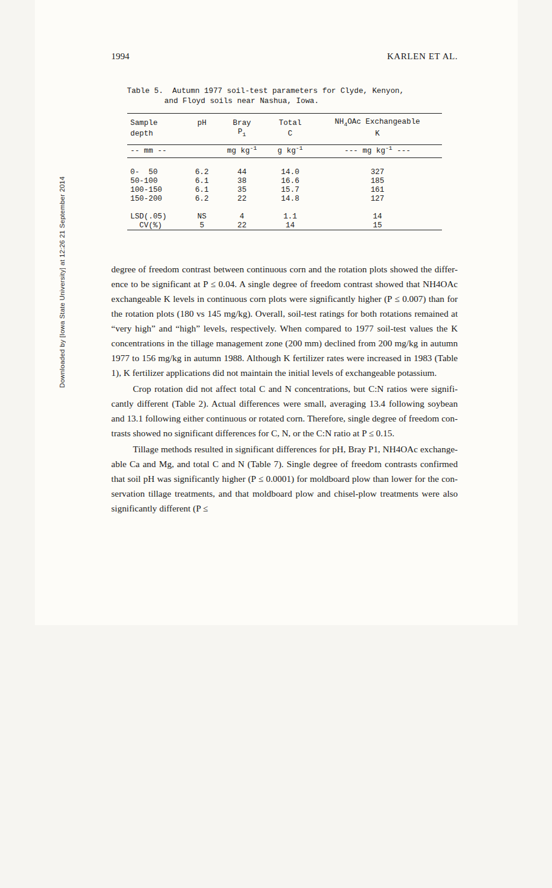Downloaded by [Iowa State University] at 12:26 21 September 2014
1994 KARLEN ET AL.
Table 5. Autumn 1977 soil-test parameters for Clyde, Kenyon, and Floyd soils near Nashua, Iowa.
| Sample | pH | Bray | Total | NH 4 OAc Exchangeable |
| --- | --- | --- | --- | --- |
| depth | | P 1 | C | K |
| -- mm -- | | mg kg -1 | g kg -1 | --- mg kg -1 --- |
| 0- 50 | 6.2 | 44 | 14.0 | 327 |
| 50-100 | 6.1 | 38 | 16.6 | 185 |
| 100-150 | 6.1 | 35 | 15.7 | 161 |
| 150-200 | 6.2 | 22 | 14.8 | 127 |
| LSD(.05) | NS | 4 | 1.1 | 14 |
| CV(%) | 5 | 22 | 14 | 15 |
degree of freedom contrast between continuous corn and the rotation plots showed the difference to be significant at P ≤ 0.04. A single degree of freedom contrast showed that NH4OAc exchangeable K levels in continuous corn plots were significantly higher (P ≤ 0.007) than for the rotation plots (180 vs 145 mg/kg). Overall, soil-test ratings for both rotations remained at “very high” and “high” levels, respectively. When compared to 1977 soil-test values the K concentrations in the tillage management zone (200 mm) declined from 200 mg/kg in autumn 1977 to 156 mg/kg in autumn 1988. Although K fertilizer rates were increased in 1983 (Table 1), K fertilizer applications did not maintain the initial levels of exchangeable potassium.
Crop rotation did not affect total C and N concentrations, but C:N ratios were significantly different (Table 2). Actual differences were small, averaging 13.4 following soybean and 13.1 following either continuous or rotated corn. Therefore, single degree of freedom contrasts showed no significant differences for C, N, or the C:N ratio at P ≤ 0.15.
Tillage methods resulted in significant differences for pH, Bray P1, NH4OAc exchangeable Ca and Mg, and total C and N (Table 7). Single degree of freedom contrasts confirmed that soil pH was significantly higher (P ≤ 0.0001) for moldboard plow than lower for the conservation tillage treatments, and that moldboard plow and chisel-plow treatments were also significantly different (P ≤